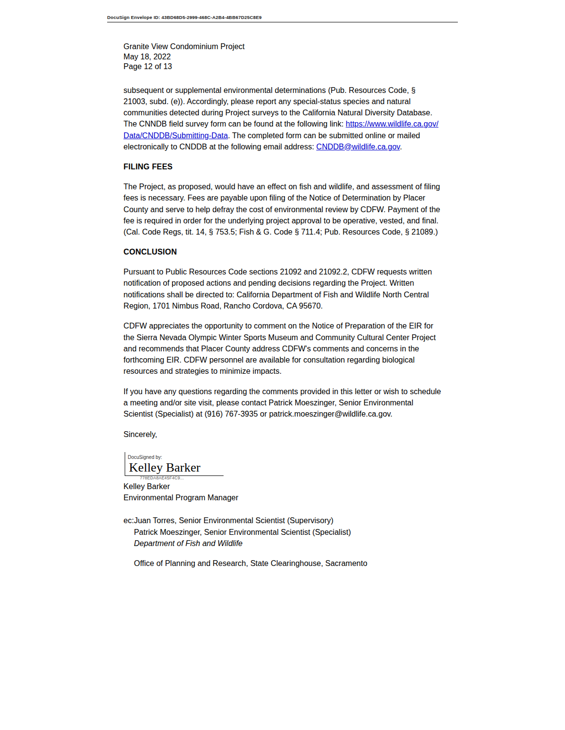DocuSign Envelope ID: 43BD68D5-2999-468C-A2B4-4BB67D25C8E9
Granite View Condominium Project
May 18, 2022
Page 12 of 13
subsequent or supplemental environmental determinations (Pub. Resources Code, § 21003, subd. (e)). Accordingly, please report any special-status species and natural communities detected during Project surveys to the California Natural Diversity Database. The CNNDB field survey form can be found at the following link: https://www.wildlife.ca.gov/Data/CNDDB/Submitting-Data. The completed form can be submitted online or mailed electronically to CNDDB at the following email address: CNDDB@wildlife.ca.gov.
FILING FEES
The Project, as proposed, would have an effect on fish and wildlife, and assessment of filing fees is necessary. Fees are payable upon filing of the Notice of Determination by Placer County and serve to help defray the cost of environmental review by CDFW. Payment of the fee is required in order for the underlying project approval to be operative, vested, and final. (Cal. Code Regs, tit. 14, § 753.5; Fish & G. Code § 711.4; Pub. Resources Code, § 21089.)
CONCLUSION
Pursuant to Public Resources Code sections 21092 and 21092.2, CDFW requests written notification of proposed actions and pending decisions regarding the Project. Written notifications shall be directed to: California Department of Fish and Wildlife North Central Region, 1701 Nimbus Road, Rancho Cordova, CA 95670.
CDFW appreciates the opportunity to comment on the Notice of Preparation of the EIR for the Sierra Nevada Olympic Winter Sports Museum and Community Cultural Center Project and recommends that Placer County address CDFW's comments and concerns in the forthcoming EIR. CDFW personnel are available for consultation regarding biological resources and strategies to minimize impacts.
If you have any questions regarding the comments provided in this letter or wish to schedule a meeting and/or site visit, please contact Patrick Moeszinger, Senior Environmental Scientist (Specialist) at (916) 767-3935 or patrick.moeszinger@wildlife.ca.gov.
Sincerely,
DocuSigned by:
Kelley Barker
778EDA8AE45F4C9...
Kelley Barker
Environmental Program Manager
| ec: | Juan Torres, Senior Environmental Scientist (Supervisory) Patrick Moeszinger, Senior Environmental Scientist (Specialist) Department of Fish and Wildlife Office of Planning and Research, State Clearinghouse, Sacramento |